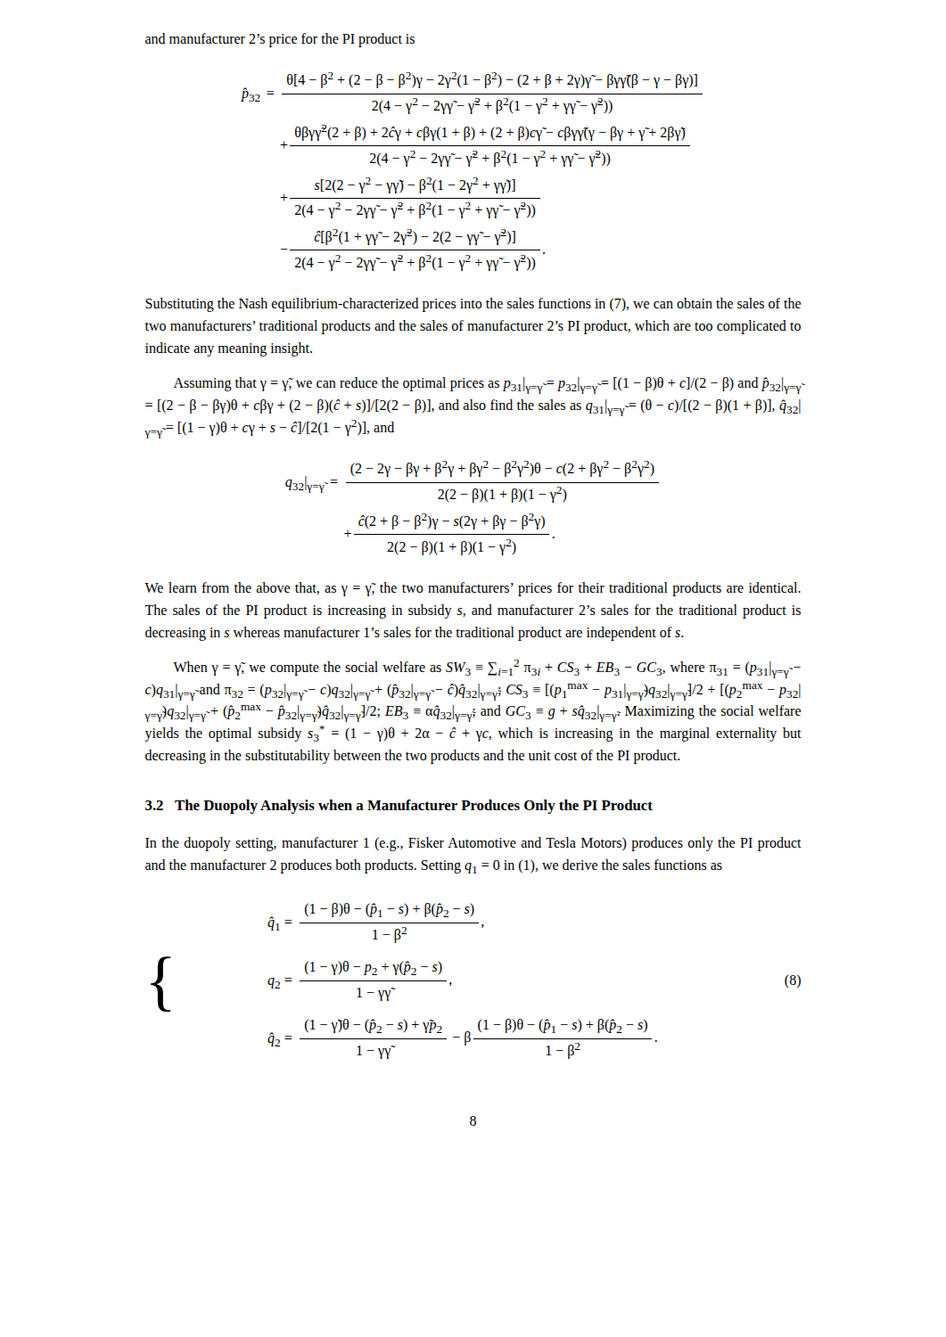and manufacturer 2’s price for the PI product is
| p̂ 32 | = | θ[4 − β 2 + (2 − β − β 2 )γ − 2γ 2 (1 − β 2 ) − (2 + β + 2γ)γ̃ − βγγ̃(β − γ − βγ)] 2(4 − γ 2 − 2γγ̃ − γ̃ 2 + β 2 (1 − γ 2 + γγ̃ − γ̃ 2 )) |
| | | + θβγγ̃ 2 (2 + β) + 2 ĉ γ + c βγ(1 + β) + (2 + β) c γ̃ − c βγγ̃(γ − βγ + γ̃ + 2βγ̃) 2(4 − γ 2 − 2γγ̃ − γ̃ 2 + β 2 (1 − γ 2 + γγ̃ − γ̃ 2 )) |
| | | + s [2(2 − γ 2 − γγ̃) − β 2 (1 − 2γ 2 + γγ̃)] 2(4 − γ 2 − 2γγ̃ − γ̃ 2 + β 2 (1 − γ 2 + γγ̃ − γ̃ 2 )) |
| | | − ĉ [β 2 (1 + γγ̃ − 2γ̃ 2 ) − 2(2 − γγ̃ − γ̃ 2 )] 2(4 − γ 2 − 2γγ̃ − γ̃ 2 + β 2 (1 − γ 2 + γγ̃ − γ̃ 2 )) . |
Substituting the Nash equilibrium-characterized prices into the sales functions in (7), we can obtain the sales of the two manufacturers’ traditional products and the sales of manufacturer 2’s PI product, which are too complicated to indicate any meaning insight.
Assuming that γ = γ̃, we can reduce the optimal prices as p31|γ=γ̃ = p32|γ=γ̃ = [(1 − β)θ + c]/(2 − β) and p̂32|γ=γ̃ = [(2 − β − βγ)θ + cβγ + (2 − β)(ĉ + s)]/[2(2 − β)], and also find the sales as q31|γ=γ̃ = (θ − c)/[(2 − β)(1 + β)], q̂32|γ=γ̃ = [(1 − γ)θ + cγ + s − ĉ]/[2(1 − γ2)], and
| q 32 / γ=γ̃ | = | (2 − 2γ − βγ + β 2 γ + βγ 2 − β 2 γ 2 )θ − c (2 + βγ 2 − β 2 γ 2 ) 2(2 − β)(1 + β)(1 − γ 2 ) |
| | | + ĉ (2 + β − β 2 )γ − s (2γ + βγ − β 2 γ) 2(2 − β)(1 + β)(1 − γ 2 ) . |
We learn from the above that, as γ = γ̃, the two manufacturers’ prices for their traditional products are identical. The sales of the PI product is increasing in subsidy s, and manufacturer 2’s sales for the traditional product is decreasing in s whereas manufacturer 1’s sales for the traditional product are independent of s.
When γ = γ̃, we compute the social welfare as SW3 ≡ ∑i=12 π3i + CS3 + EB3 − GC3, where π31 = (p31|γ=γ̃ − c)q31|γ=γ̃ and π32 = (p32|γ=γ̃ − c)q32|γ=γ̃ + (p̂32|γ=γ̃ − ĉ)q̂32|γ=γ̃; CS3 ≡ [(p1max − p31|γ=γ̃)q32|γ=γ̃]/2 + [(p2max − p32|γ=γ̃)q32|γ=γ̃ + (p̂2max − p̂32|γ=γ̃)q̂32|γ=γ̃]/2; EB3 ≡ αq̂32|γ=γ̃; and GC3 ≡ g + sq̂32|γ=γ̃. Maximizing the social welfare yields the optimal subsidy s3* = (1 − γ)θ + 2α − ĉ + γc, which is increasing in the marginal externality but decreasing in the substitutability between the two products and the unit cost of the PI product.
3.2 The Duopoly Analysis when a Manufacturer Produces Only the PI Product
In the duopoly setting, manufacturer 1 (e.g., Fisker Automotive and Tesla Motors) produces only the PI product and the manufacturer 2 produces both products. Setting q1 = 0 in (1), we derive the sales functions as
{
| q̂ 1 = | (1 − β)θ − ( p̂ 1 − s ) + β( p̂ 2 − s ) 1 − β 2 , |
| q 2 = | (1 − γ)θ − p 2 + γ( p̂ 2 − s ) 1 − γγ̃ , |
| q̂ 2 = | (1 − γ̃)θ − ( p̂ 2 − s ) + γ̃ p 2 1 − γγ̃ − β (1 − β)θ − ( p̂ 1 − s ) + β( p̂ 2 − s ) 1 − β 2 . |
(8)
8